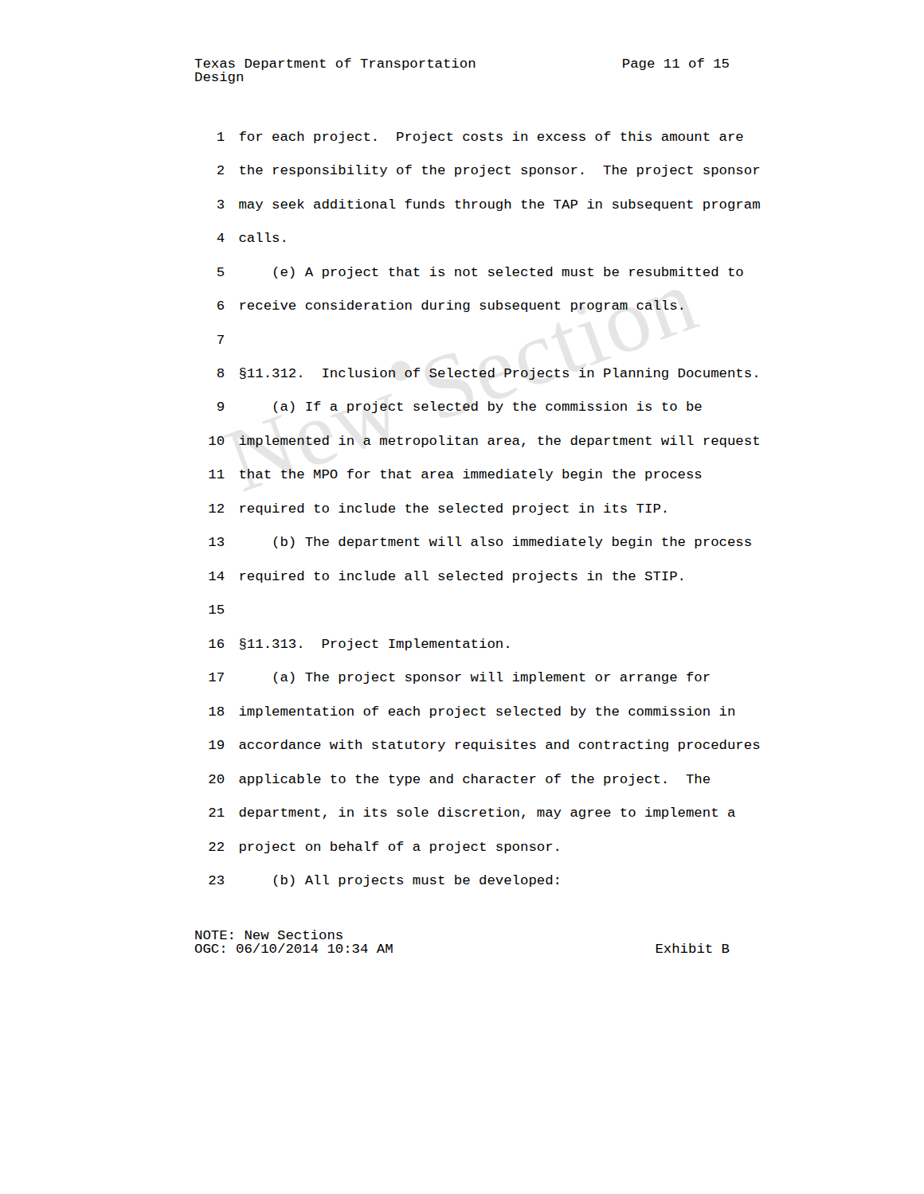New Section
Texas Department of Transportation Design
Page 11 of 15
for each project. Project costs in excess of this amount are
the responsibility of the project sponsor. The project sponsor
may seek additional funds through the TAP in subsequent program
calls.
(e) A project that is not selected must be resubmitted to
receive consideration during subsequent program calls.
§11.312. Inclusion of Selected Projects in Planning Documents.
(a) If a project selected by the commission is to be
implemented in a metropolitan area, the department will request
that the MPO for that area immediately begin the process
required to include the selected project in its TIP.
(b) The department will also immediately begin the process
required to include all selected projects in the STIP.
§11.313. Project Implementation.
(a) The project sponsor will implement or arrange for
implementation of each project selected by the commission in
accordance with statutory requisites and contracting procedures
applicable to the type and character of the project. The
department, in its sole discretion, may agree to implement a
project on behalf of a project sponsor.
(b) All projects must be developed:
NOTE: New Sections OGC: 06/10/2014 10:34 AM
Exhibit B